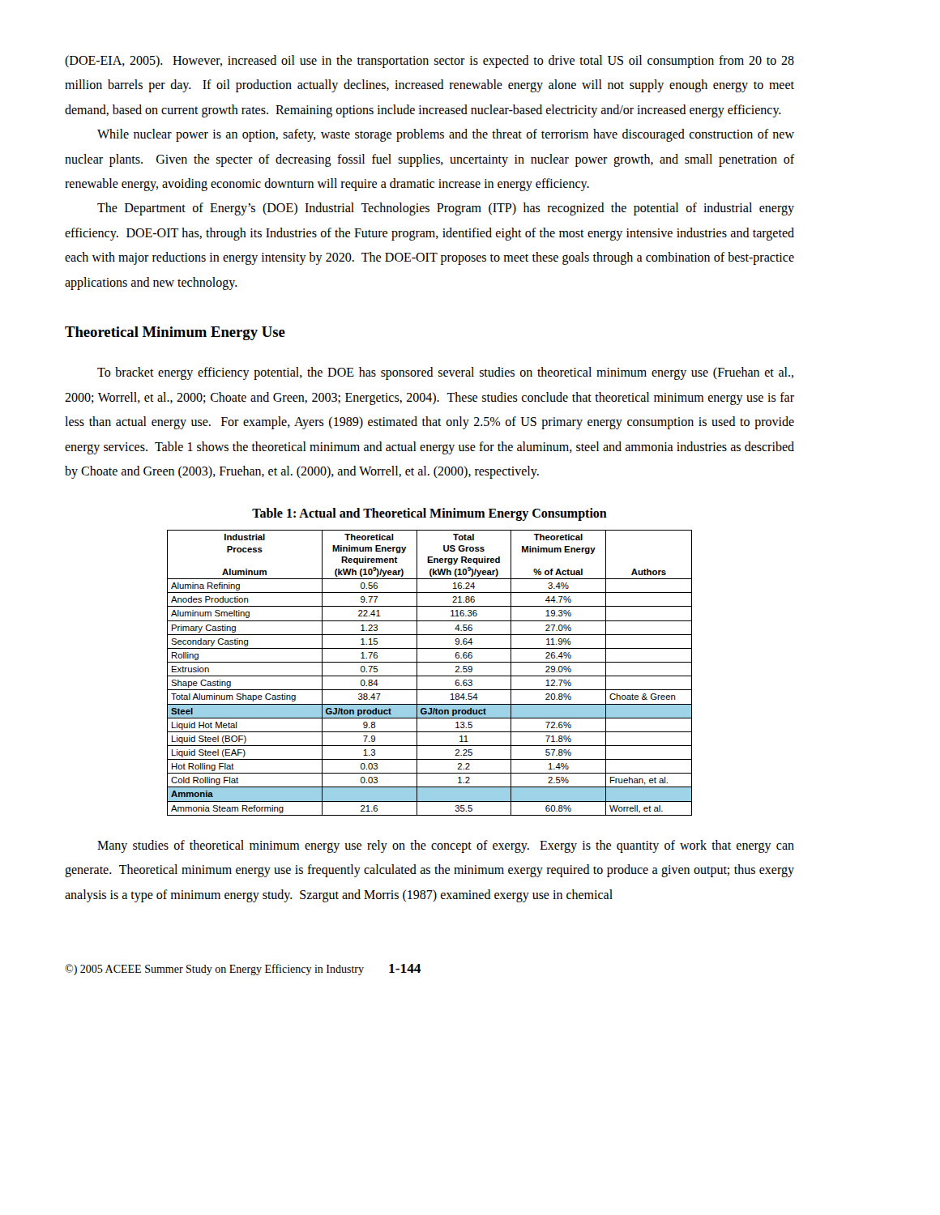(DOE-EIA, 2005). However, increased oil use in the transportation sector is expected to drive total US oil consumption from 20 to 28 million barrels per day. If oil production actually declines, increased renewable energy alone will not supply enough energy to meet demand, based on current growth rates. Remaining options include increased nuclear-based electricity and/or increased energy efficiency.
While nuclear power is an option, safety, waste storage problems and the threat of terrorism have discouraged construction of new nuclear plants. Given the specter of decreasing fossil fuel supplies, uncertainty in nuclear power growth, and small penetration of renewable energy, avoiding economic downturn will require a dramatic increase in energy efficiency.
The Department of Energy’s (DOE) Industrial Technologies Program (ITP) has recognized the potential of industrial energy efficiency. DOE-OIT has, through its Industries of the Future program, identified eight of the most energy intensive industries and targeted each with major reductions in energy intensity by 2020. The DOE-OIT proposes to meet these goals through a combination of best-practice applications and new technology.
Theoretical Minimum Energy Use
To bracket energy efficiency potential, the DOE has sponsored several studies on theoretical minimum energy use (Fruehan et al., 2000; Worrell, et al., 2000; Choate and Green, 2003; Energetics, 2004). These studies conclude that theoretical minimum energy use is far less than actual energy use. For example, Ayers (1989) estimated that only 2.5% of US primary energy consumption is used to provide energy services. Table 1 shows the theoretical minimum and actual energy use for the aluminum, steel and ammonia industries as described by Choate and Green (2003), Fruehan, et al. (2000), and Worrell, et al. (2000), respectively.
Table 1: Actual and Theoretical Minimum Energy Consumption
| Industrial Process Aluminum | Theoretical Minimum Energy Requirement (kWh (10 9 )/year) | Total US Gross Energy Required (kWh (10 9 )/year) | Theoretical Minimum Energy % of Actual | Authors |
| --- | --- | --- | --- | --- |
| Alumina Refining | 0.56 | 16.24 | 3.4% | |
| Anodes Production | 9.77 | 21.86 | 44.7% | |
| Aluminum Smelting | 22.41 | 116.36 | 19.3% | |
| Primary Casting | 1.23 | 4.56 | 27.0% | |
| Secondary Casting | 1.15 | 9.64 | 11.9% | |
| Rolling | 1.76 | 6.66 | 26.4% | |
| Extrusion | 0.75 | 2.59 | 29.0% | |
| Shape Casting | 0.84 | 6.63 | 12.7% | |
| Total Aluminum Shape Casting | 38.47 | 184.54 | 20.8% | Choate & Green |
| Steel | GJ/ton product | GJ/ton product | | |
| Liquid Hot Metal | 9.8 | 13.5 | 72.6% | |
| Liquid Steel (BOF) | 7.9 | 11 | 71.8% | |
| Liquid Steel (EAF) | 1.3 | 2.25 | 57.8% | |
| Hot Rolling Flat | 0.03 | 2.2 | 1.4% | |
| Cold Rolling Flat | 0.03 | 1.2 | 2.5% | Fruehan, et al. |
| Ammonia | | | | |
| Ammonia Steam Reforming | 21.6 | 35.5 | 60.8% | Worrell, et al. |
Many studies of theoretical minimum energy use rely on the concept of exergy. Exergy is the quantity of work that energy can generate. Theoretical minimum energy use is frequently calculated as the minimum exergy required to produce a given output; thus exergy analysis is a type of minimum energy study. Szargut and Morris (1987) examined exergy use in chemical
©) 2005 ACEEE Summer Study on Energy Efficiency in Industry 1-144